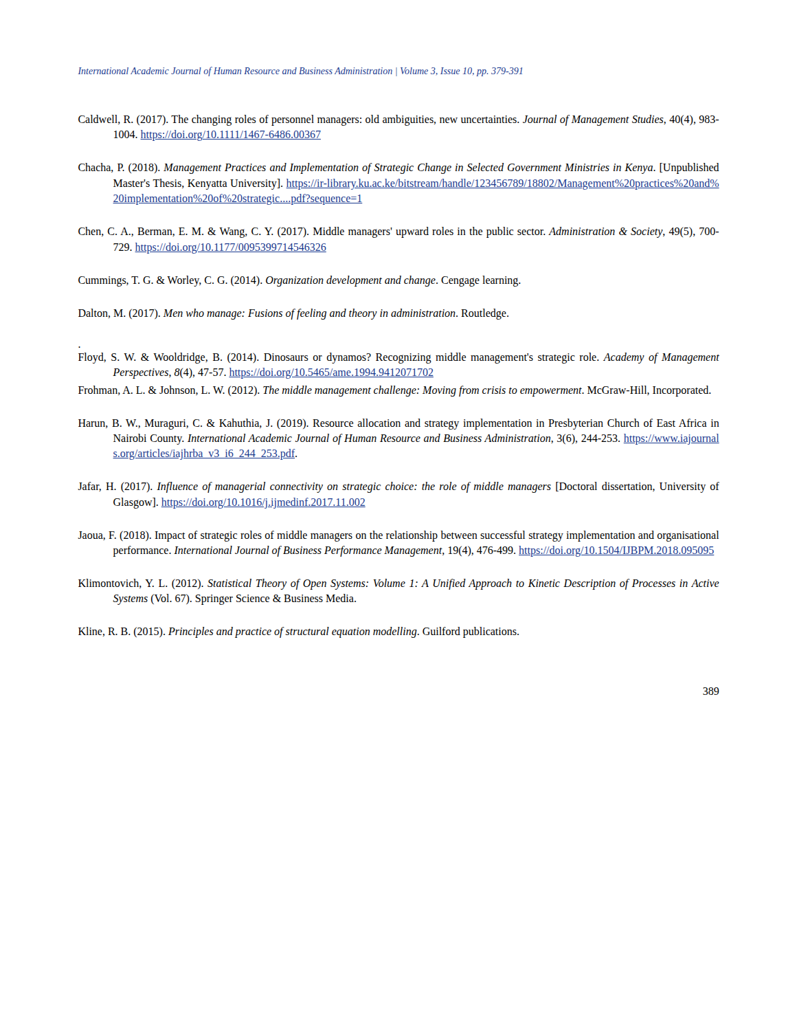International Academic Journal of Human Resource and Business Administration | Volume 3, Issue 10, pp. 379-391
Caldwell, R. (2017). The changing roles of personnel managers: old ambiguities, new uncertainties. Journal of Management Studies, 40(4), 983-1004. https://doi.org/10.1111/1467-6486.00367
Chacha, P. (2018). Management Practices and Implementation of Strategic Change in Selected Government Ministries in Kenya. [Unpublished Master's Thesis, Kenyatta University]. https://ir-library.ku.ac.ke/bitstream/handle/123456789/18802/Management%20practices%20and%20implementation%20of%20strategic....pdf?sequence=1
Chen, C. A., Berman, E. M. & Wang, C. Y. (2017). Middle managers' upward roles in the public sector. Administration & Society, 49(5), 700-729. https://doi.org/10.1177/0095399714546326
Cummings, T. G. & Worley, C. G. (2014). Organization development and change. Cengage learning.
Dalton, M. (2017). Men who manage: Fusions of feeling and theory in administration. Routledge.
.
Floyd, S. W. & Wooldridge, B. (2014). Dinosaurs or dynamos? Recognizing middle management's strategic role. Academy of Management Perspectives, 8(4), 47-57. https://doi.org/10.5465/ame.1994.9412071702
Frohman, A. L. & Johnson, L. W. (2012). The middle management challenge: Moving from crisis to empowerment. McGraw-Hill, Incorporated.
Harun, B. W., Muraguri, C. & Kahuthia, J. (2019). Resource allocation and strategy implementation in Presbyterian Church of East Africa in Nairobi County. International Academic Journal of Human Resource and Business Administration, 3(6), 244-253. https://www.iajournals.org/articles/iajhrba_v3_i6_244_253.pdf.
Jafar, H. (2017). Influence of managerial connectivity on strategic choice: the role of middle managers [Doctoral dissertation, University of Glasgow]. https://doi.org/10.1016/j.ijmedinf.2017.11.002
Jaoua, F. (2018). Impact of strategic roles of middle managers on the relationship between successful strategy implementation and organisational performance. International Journal of Business Performance Management, 19(4), 476-499. https://doi.org/10.1504/IJBPM.2018.095095
Klimontovich, Y. L. (2012). Statistical Theory of Open Systems: Volume 1: A Unified Approach to Kinetic Description of Processes in Active Systems (Vol. 67). Springer Science & Business Media.
Kline, R. B. (2015). Principles and practice of structural equation modelling. Guilford publications.
389